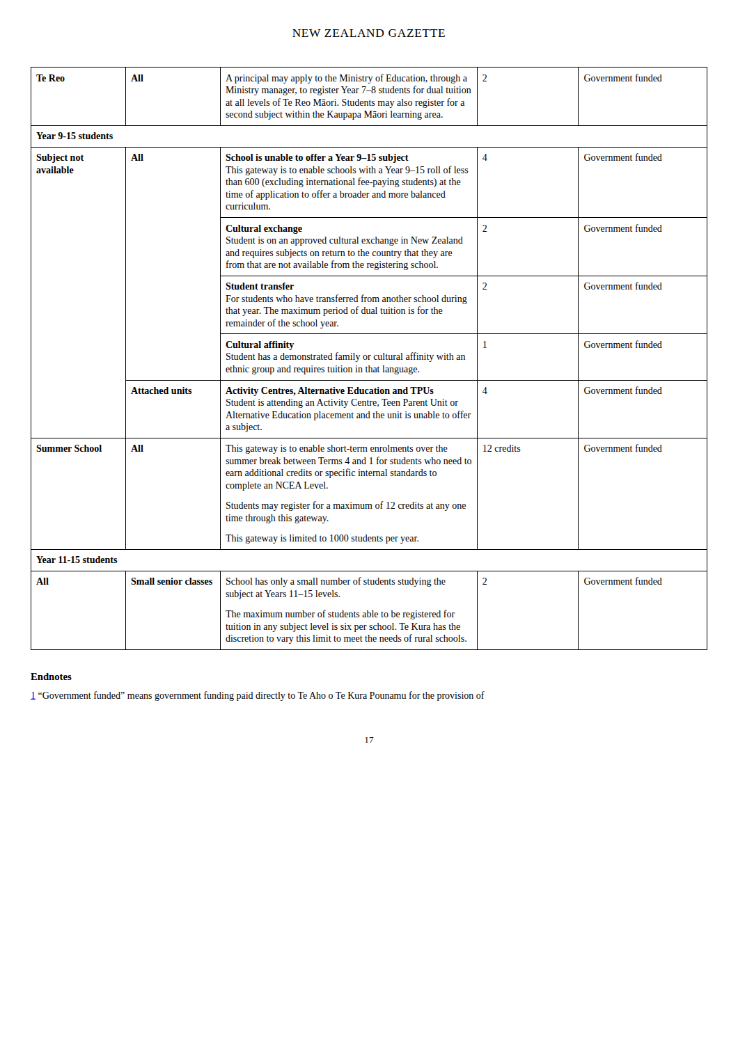NEW ZEALAND GAZETTE
| Te Reo | All | A principal may apply to the Ministry of Education, through a Ministry manager, to register Year 7–8 students for dual tuition at all levels of Te Reo Māori. Students may also register for a second subject within the Kaupapa Māori learning area. | 2 | Government funded |
| Year 9-15 students |
| Subject not available | All | School is unable to offer a Year 9–15 subject This gateway is to enable schools with a Year 9–15 roll of less than 600 (excluding international fee-paying students) at the time of application to offer a broader and more balanced curriculum. | 4 | Government funded |
| Cultural exchange Student is on an approved cultural exchange in New Zealand and requires subjects on return to the country that they are from that are not available from the registering school. | 2 | Government funded |
| Student transfer For students who have transferred from another school during that year. The maximum period of dual tuition is for the remainder of the school year. | 2 | Government funded |
| Cultural affinity Student has a demonstrated family or cultural affinity with an ethnic group and requires tuition in that language. | 1 | Government funded |
| Attached units | Activity Centres, Alternative Education and TPUs Student is attending an Activity Centre, Teen Parent Unit or Alternative Education placement and the unit is unable to offer a subject. | 4 | Government funded |
| Summer School | All | This gateway is to enable short-term enrolments over the summer break between Terms 4 and 1 for students who need to earn additional credits or specific internal standards to complete an NCEA Level. Students may register for a maximum of 12 credits at any one time through this gateway. This gateway is limited to 1000 students per year. | 12 credits | Government funded |
| Year 11-15 students |
| All | Small senior classes | School has only a small number of students studying the subject at Years 11–15 levels. The maximum number of students able to be registered for tuition in any subject level is six per school. Te Kura has the discretion to vary this limit to meet the needs of rural schools. | 2 | Government funded |
Endnotes
1 “Government funded” means government funding paid directly to Te Aho o Te Kura Pounamu for the provision of
17